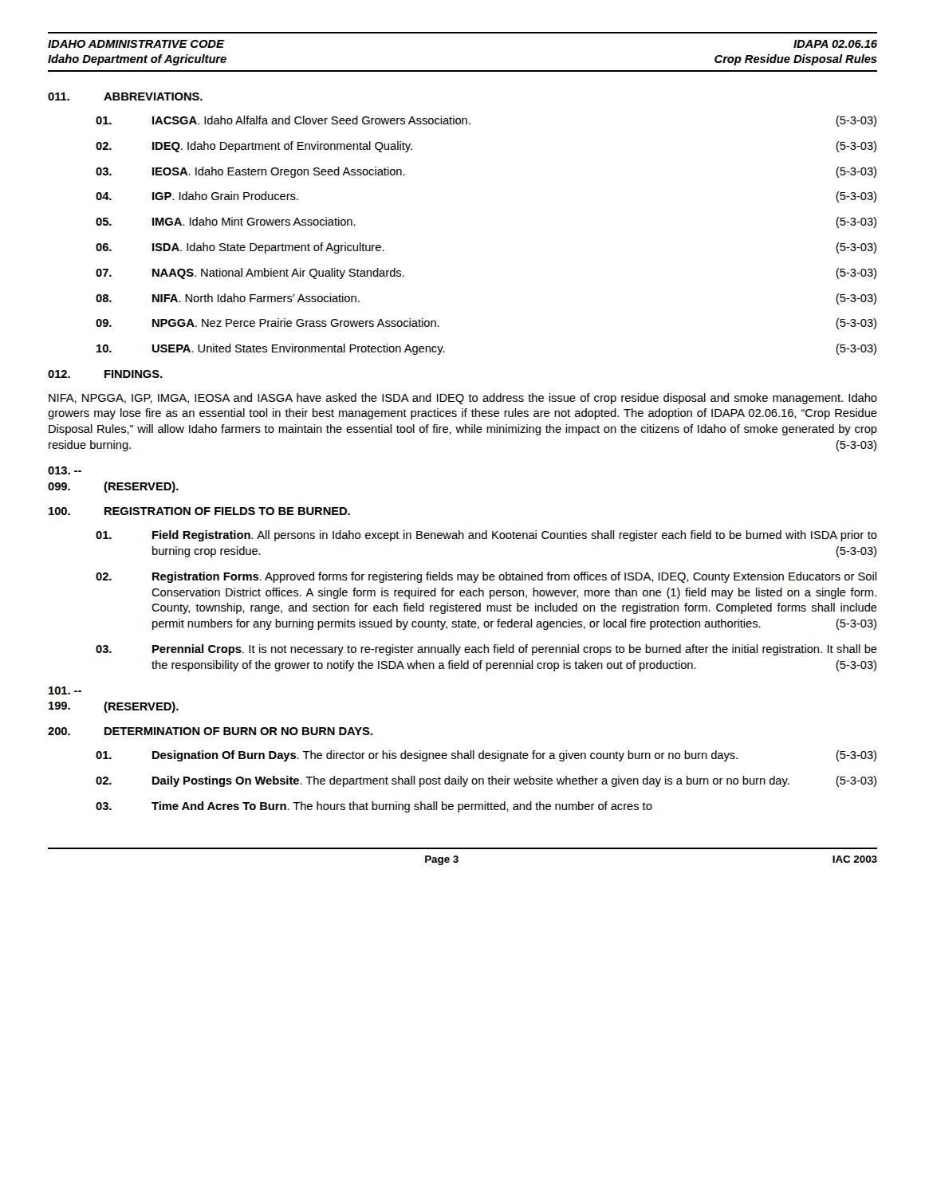IDAHO ADMINISTRATIVE CODE
Idaho Department of Agriculture
IDAPA 02.06.16
Crop Residue Disposal Rules
011. ABBREVIATIONS.
01.(5-3-03) IACSGA. Idaho Alfalfa and Clover Seed Growers Association.
02.(5-3-03) IDEQ. Idaho Department of Environmental Quality.
03.(5-3-03) IEOSA. Idaho Eastern Oregon Seed Association.
04.(5-3-03) IGP. Idaho Grain Producers.
05.(5-3-03) IMGA. Idaho Mint Growers Association.
06.(5-3-03) ISDA. Idaho State Department of Agriculture.
07.(5-3-03) NAAQS. National Ambient Air Quality Standards.
08.(5-3-03) NIFA. North Idaho Farmers’ Association.
09.(5-3-03) NPGGA. Nez Perce Prairie Grass Growers Association.
10.(5-3-03) USEPA. United States Environmental Protection Agency.
012. FINDINGS.
NIFA, NPGGA, IGP, IMGA, IEOSA and IASGA have asked the ISDA and IDEQ to address the issue of crop residue disposal and smoke management. Idaho growers may lose fire as an essential tool in their best management practices if these rules are not adopted. The adoption of IDAPA 02.06.16, “Crop Residue Disposal Rules,” will allow Idaho farmers to maintain the essential tool of fire, while minimizing the impact on the citizens of Idaho of smoke generated by crop residue burning.(5-3-03)
013. -- 099.(RESERVED).
100. REGISTRATION OF FIELDS TO BE BURNED.
01. Field Registration. All persons in Idaho except in Benewah and Kootenai Counties shall register each field to be burned with ISDA prior to burning crop residue.(5-3-03)
02. Registration Forms. Approved forms for registering fields may be obtained from offices of ISDA, IDEQ, County Extension Educators or Soil Conservation District offices. A single form is required for each person, however, more than one (1) field may be listed on a single form. County, township, range, and section for each field registered must be included on the registration form. Completed forms shall include permit numbers for any burning permits issued by county, state, or federal agencies, or local fire protection authorities.(5-3-03)
03. Perennial Crops. It is not necessary to re-register annually each field of perennial crops to be burned after the initial registration. It shall be the responsibility of the grower to notify the ISDA when a field of perennial crop is taken out of production.(5-3-03)
101. -- 199.(RESERVED).
200. DETERMINATION OF BURN OR NO BURN DAYS.
01. Designation Of Burn Days. The director or his designee shall designate for a given county burn or no burn days.(5-3-03)
02. Daily Postings On Website. The department shall post daily on their website whether a given day is a burn or no burn day.(5-3-03)
03. Time And Acres To Burn. The hours that burning shall be permitted, and the number of acres to
Page 3
IAC 2003